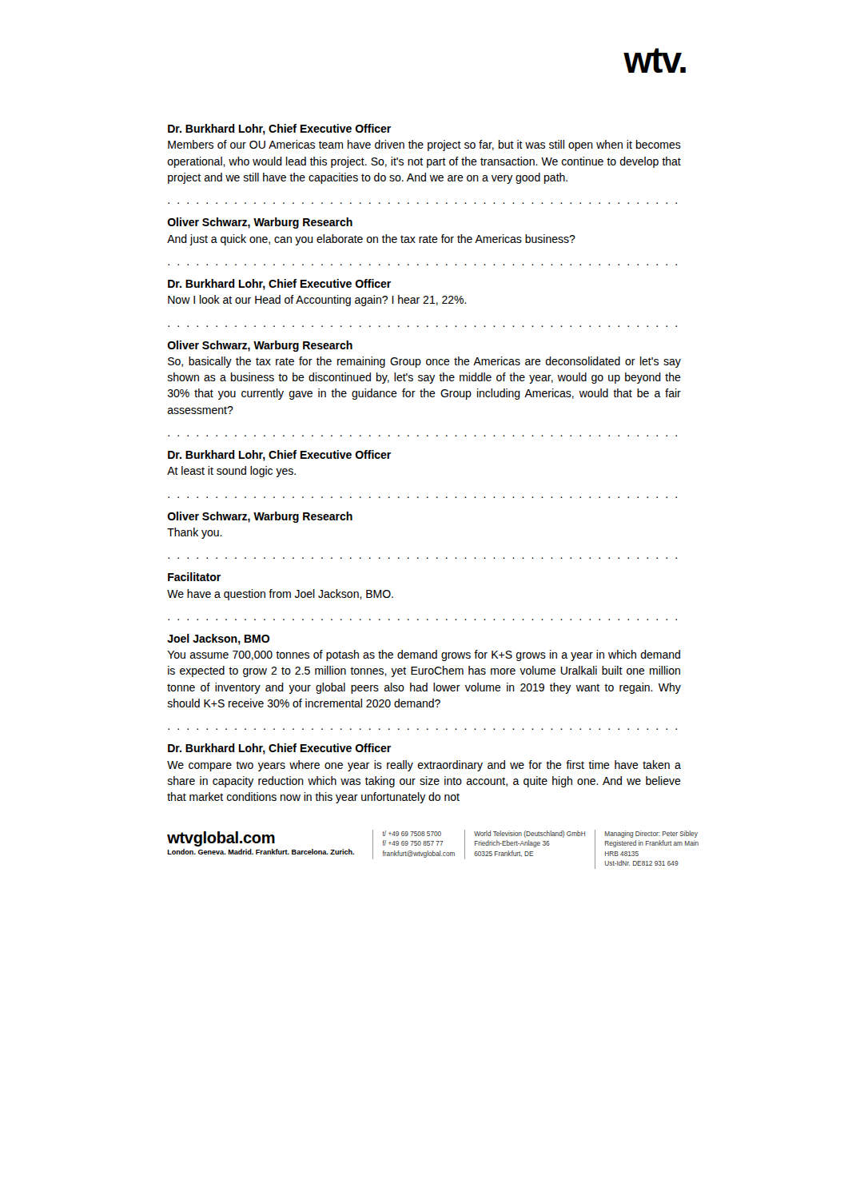wtv.
Dr. Burkhard Lohr, Chief Executive Officer
Members of our OU Americas team have driven the project so far, but it was still open when it becomes operational, who would lead this project. So, it's not part of the transaction. We continue to develop that project and we still have the capacities to do so. And we are on a very good path.
. . . . . . . . . . . . . . . . . . . . . . . . . . . . . . . . . . . . . . . . . . . . . . . . . . . . . . . . . . . . . .
Oliver Schwarz, Warburg Research
And just a quick one, can you elaborate on the tax rate for the Americas business?
. . . . . . . . . . . . . . . . . . . . . . . . . . . . . . . . . . . . . . . . . . . . . . . . . . . . . . . . . . . . . .
Dr. Burkhard Lohr, Chief Executive Officer
Now I look at our Head of Accounting again? I hear 21, 22%.
. . . . . . . . . . . . . . . . . . . . . . . . . . . . . . . . . . . . . . . . . . . . . . . . . . . . . . . . . . . . . .
Oliver Schwarz, Warburg Research
So, basically the tax rate for the remaining Group once the Americas are deconsolidated or let's say shown as a business to be discontinued by, let's say the middle of the year, would go up beyond the 30% that you currently gave in the guidance for the Group including Americas, would that be a fair assessment?
. . . . . . . . . . . . . . . . . . . . . . . . . . . . . . . . . . . . . . . . . . . . . . . . . . . . . . . . . . . . . .
Dr. Burkhard Lohr, Chief Executive Officer
At least it sound logic yes.
. . . . . . . . . . . . . . . . . . . . . . . . . . . . . . . . . . . . . . . . . . . . . . . . . . . . . . . . . . . . . .
Oliver Schwarz, Warburg Research
Thank you.
. . . . . . . . . . . . . . . . . . . . . . . . . . . . . . . . . . . . . . . . . . . . . . . . . . . . . . . . . . . . . .
Facilitator
We have a question from Joel Jackson, BMO.
. . . . . . . . . . . . . . . . . . . . . . . . . . . . . . . . . . . . . . . . . . . . . . . . . . . . . . . . . . . . . .
Joel Jackson, BMO
You assume 700,000 tonnes of potash as the demand grows for K+S grows in a year in which demand is expected to grow 2 to 2.5 million tonnes, yet EuroChem has more volume Uralkali built one million tonne of inventory and your global peers also had lower volume in 2019 they want to regain. Why should K+S receive 30% of incremental 2020 demand?
. . . . . . . . . . . . . . . . . . . . . . . . . . . . . . . . . . . . . . . . . . . . . . . . . . . . . . . . . . . . . .
Dr. Burkhard Lohr, Chief Executive Officer
We compare two years where one year is really extraordinary and we for the first time have taken a share in capacity reduction which was taking our size into account, a quite high one. And we believe that market conditions now in this year unfortunately do not
wtvglobal.com
London. Geneva. Madrid. Frankfurt. Barcelona. Zurich.
t/ +49 69 7508 5700
f/ +49 69 750 857 77
frankfurt@wtvglobal.com
World Television (Deutschland) GmbH
Friedrich-Ebert-Anlage 36
60325 Frankfurt, DE
Managing Director: Peter Sibley
Registered in Frankfurt am Main
HRB 48135
Ust-IdNr. DE812 931 649